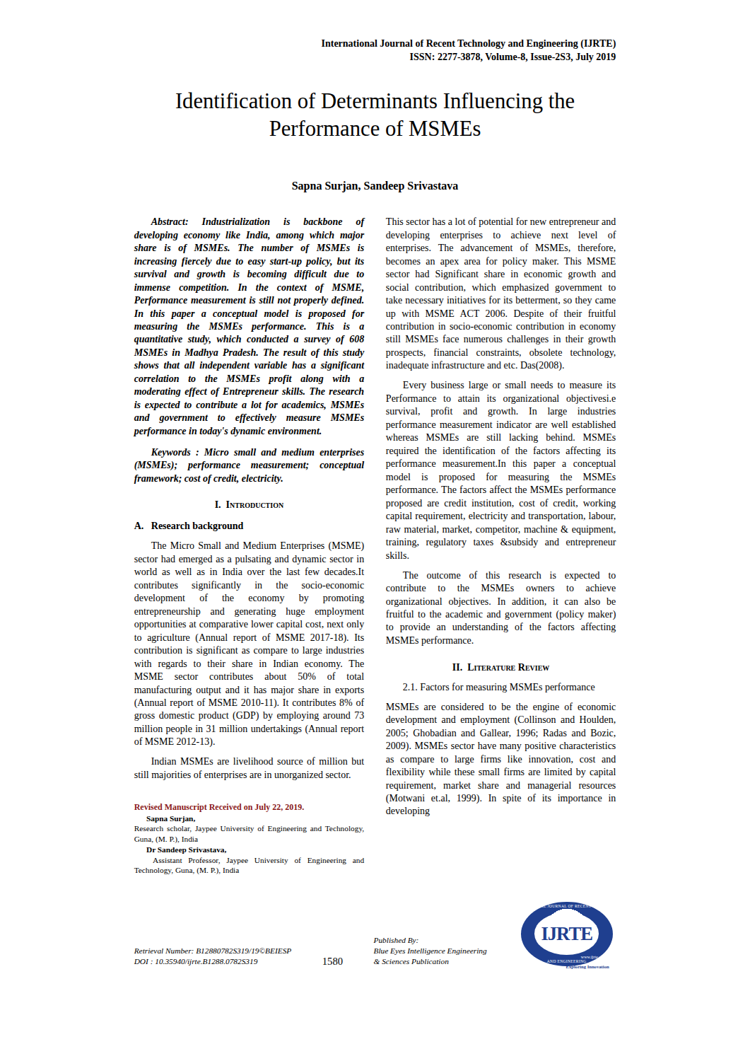International Journal of Recent Technology and Engineering (IJRTE)
ISSN: 2277-3878, Volume-8, Issue-2S3, July 2019
Identification of Determinants Influencing the Performance of MSMEs
Sapna Surjan, Sandeep Srivastava
Abstract: Industrialization is backbone of developing economy like India, among which major share is of MSMEs. The number of MSMEs is increasing fiercely due to easy start-up policy, but its survival and growth is becoming difficult due to immense competition. In the context of MSME, Performance measurement is still not properly defined. In this paper a conceptual model is proposed for measuring the MSMEs performance. This is a quantitative study, which conducted a survey of 608 MSMEs in Madhya Pradesh. The result of this study shows that all independent variable has a significant correlation to the MSMEs profit along with a moderating effect of Entrepreneur skills. The research is expected to contribute a lot for academics, MSMEs and government to effectively measure MSMEs performance in today's dynamic environment.
Keywords : Micro small and medium enterprises (MSMEs); performance measurement; conceptual framework; cost of credit, electricity.
I. Introduction
A. Research background
The Micro Small and Medium Enterprises (MSME) sector had emerged as a pulsating and dynamic sector in world as well as in India over the last few decades.It contributes significantly in the socio-economic development of the economy by promoting entrepreneurship and generating huge employment opportunities at comparative lower capital cost, next only to agriculture (Annual report of MSME 2017-18). Its contribution is significant as compare to large industries with regards to their share in Indian economy. The MSME sector contributes about 50% of total manufacturing output and it has major share in exports (Annual report of MSME 2010-11). It contributes 8% of gross domestic product (GDP) by employing around 73 million people in 31 million undertakings (Annual report of MSME 2012-13).
Indian MSMEs are livelihood source of million but still majorities of enterprises are in unorganized sector.
Revised Manuscript Received on July 22, 2019.
Sapna Surjan, Research scholar, Jaypee University of Engineering and Technology, Guna, (M. P.), India Dr Sandeep Srivastava, Assistant Professor, Jaypee University of Engineering and Technology, Guna, (M. P.), India
This sector has a lot of potential for new entrepreneur and developing enterprises to achieve next level of enterprises. The advancement of MSMEs, therefore, becomes an apex area for policy maker. This MSME sector had Significant share in economic growth and social contribution, which emphasized government to take necessary initiatives for its betterment, so they came up with MSME ACT 2006. Despite of their fruitful contribution in socio-economic contribution in economy still MSMEs face numerous challenges in their growth prospects, financial constraints, obsolete technology, inadequate infrastructure and etc. Das(2008).
Every business large or small needs to measure its Performance to attain its organizational objectivesi.e survival, profit and growth. In large industries performance measurement indicator are well established whereas MSMEs are still lacking behind. MSMEs required the identification of the factors affecting its performance measurement.In this paper a conceptual model is proposed for measuring the MSMEs performance. The factors affect the MSMEs performance proposed are credit institution, cost of credit, working capital requirement, electricity and transportation, labour, raw material, market, competitor, machine & equipment, training, regulatory taxes &subsidy and entrepreneur skills.
The outcome of this research is expected to contribute to the MSMEs owners to achieve organizational objectives. In addition, it can also be fruitful to the academic and government (policy maker) to provide an understanding of the factors affecting MSMEs performance.
II. Literature Review
2.1. Factors for measuring MSMEs performance
MSMEs are considered to be the engine of economic development and employment (Collinson and Houlden, 2005; Ghobadian and Gallear, 1996; Radas and Bozic, 2009). MSMEs sector have many positive characteristics as compare to large firms like innovation, cost and flexibility while these small firms are limited by capital requirement, market share and managerial resources (Motwani et.al, 1999). In spite of its importance in developing
Retrieval Number: B12880782S319/19©BEIESP
DOI : 10.35940/ijrte.B1288.0782S319
1580
Published By:
Blue Eyes Intelligence Engineering
& Sciences Publication
INTERNATIONAL JOURNAL OF RECENT TECHNOLOGY AND ENGINEERING
IJRTE
www.ijrte.org
Exploring Innovation